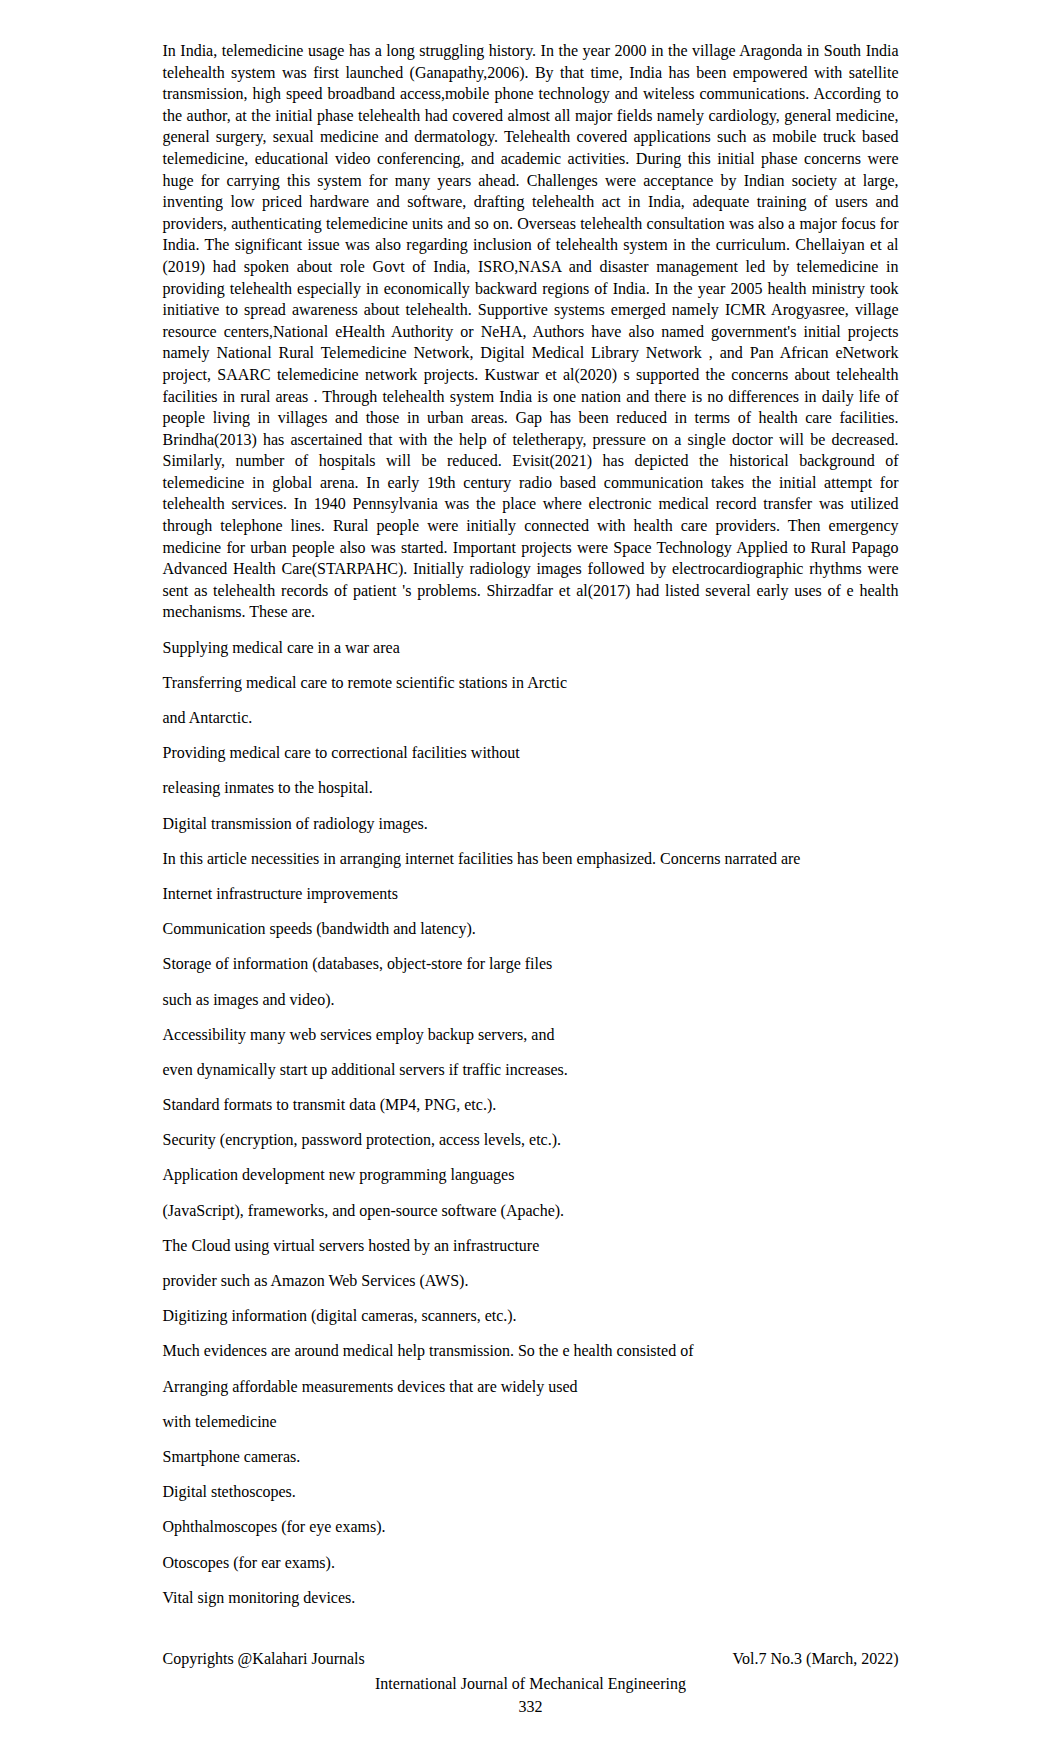In India, telemedicine usage has a long struggling history. In the year 2000 in the village Aragonda in South India telehealth system was first launched (Ganapathy,2006). By that time, India has been empowered with satellite transmission, high speed broadband access,mobile phone technology and witeless communications. According to the author, at the initial phase telehealth had covered almost all major fields namely cardiology, general medicine, general surgery, sexual medicine and dermatology. Telehealth covered applications such as mobile truck based telemedicine, educational video conferencing, and academic activities. During this initial phase concerns were huge for carrying this system for many years ahead. Challenges were acceptance by Indian society at large, inventing low priced hardware and software, drafting telehealth act in India, adequate training of users and providers, authenticating telemedicine units and so on. Overseas telehealth consultation was also a major focus for India. The significant issue was also regarding inclusion of telehealth system in the curriculum. Chellaiyan et al (2019) had spoken about role Govt of India, ISRO,NASA and disaster management led by telemedicine in providing telehealth especially in economically backward regions of India. In the year 2005 health ministry took initiative to spread awareness about telehealth. Supportive systems emerged namely ICMR Arogyasree, village resource centers,National eHealth Authority or NeHA, Authors have also named government's initial projects namely National Rural Telemedicine Network, Digital Medical Library Network , and Pan African eNetwork project, SAARC telemedicine network projects. Kustwar et al(2020) s supported the concerns about telehealth facilities in rural areas . Through telehealth system India is one nation and there is no differences in daily life of people living in villages and those in urban areas. Gap has been reduced in terms of health care facilities. Brindha(2013) has ascertained that with the help of teletherapy, pressure on a single doctor will be decreased. Similarly, number of hospitals will be reduced. Evisit(2021) has depicted the historical background of telemedicine in global arena. In early 19th century radio based communication takes the initial attempt for telehealth services. In 1940 Pennsylvania was the place where electronic medical record transfer was utilized through telephone lines. Rural people were initially connected with health care providers. Then emergency medicine for urban people also was started. Important projects were Space Technology Applied to Rural Papago Advanced Health Care(STARPAHC). Initially radiology images followed by electrocardiographic rhythms were sent as telehealth records of patient 's problems. Shirzadfar et al(2017) had listed several early uses of e health mechanisms. These are.
Supplying medical care in a war area
Transferring medical care to remote scientific stations in Arctic
and Antarctic.
Providing medical care to correctional facilities without
releasing inmates to the hospital.
Digital transmission of radiology images.
In this article necessities in arranging internet facilities has been emphasized. Concerns narrated are
Internet infrastructure improvements
Communication speeds (bandwidth and latency).
Storage of information (databases, object-store for large files
such as images and video).
Accessibility many web services employ backup servers, and
even dynamically start up additional servers if traffic increases.
Standard formats to transmit data (MP4, PNG, etc.).
Security (encryption, password protection, access levels, etc.).
Application development new programming languages
(JavaScript), frameworks, and open-source software (Apache).
The Cloud using virtual servers hosted by an infrastructure
provider such as Amazon Web Services (AWS).
Digitizing information (digital cameras, scanners, etc.).
Much evidences are around medical help transmission. So the e health consisted of
Arranging affordable measurements devices that are widely used
with telemedicine
Smartphone cameras.
Digital stethoscopes.
Ophthalmoscopes (for eye exams).
Otoscopes (for ear exams).
Vital sign monitoring devices.
Copyrights @Kalahari Journals Vol.7 No.3 (March, 2022)
International Journal of Mechanical Engineering
332